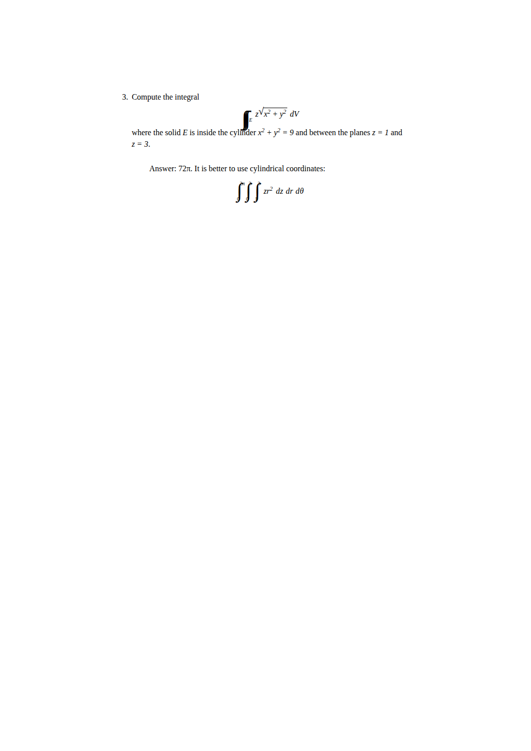3.
Compute the integral
∫∫∫E zx2 + y2 dV
where the solid E is inside the cylinder x2 + y2 = 9 and between the planes z = 1 and z = 3.
Answer: 72π. It is better to use cylindrical coordinates:
∫2π 0 ∫30 ∫31 zr2dz dr dθ